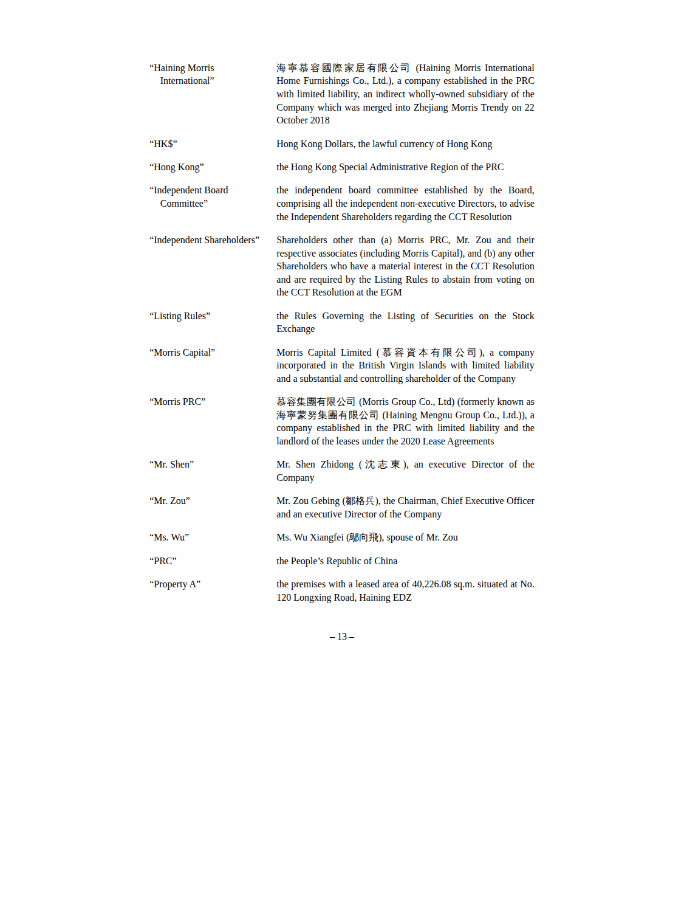| “Haining Morris International” | 海寧慕容國際家居有限公司 (Haining Morris International Home Furnishings Co., Ltd.), a company established in the PRC with limited liability, an indirect wholly-owned subsidiary of the Company which was merged into Zhejiang Morris Trendy on 22 October 2018 |
| “HK$” | Hong Kong Dollars, the lawful currency of Hong Kong |
| “Hong Kong” | the Hong Kong Special Administrative Region of the PRC |
| “Independent Board Committee” | the independent board committee established by the Board, comprising all the independent non-executive Directors, to advise the Independent Shareholders regarding the CCT Resolution |
| “Independent Shareholders” | Shareholders other than (a) Morris PRC, Mr. Zou and their respective associates (including Morris Capital), and (b) any other Shareholders who have a material interest in the CCT Resolution and are required by the Listing Rules to abstain from voting on the CCT Resolution at the EGM |
| “Listing Rules” | the Rules Governing the Listing of Securities on the Stock Exchange |
| “Morris Capital” | Morris Capital Limited (慕容資本有限公司), a company incorporated in the British Virgin Islands with limited liability and a substantial and controlling shareholder of the Company |
| “Morris PRC” | 慕容集團有限公司 (Morris Group Co., Ltd) (formerly known as 海寧蒙努集團有限公司 (Haining Mengnu Group Co., Ltd.)), a company established in the PRC with limited liability and the landlord of the leases under the 2020 Lease Agreements |
| “Mr. Shen” | Mr. Shen Zhidong (沈志東), an executive Director of the Company |
| “Mr. Zou” | Mr. Zou Gebing (鄒格兵), the Chairman, Chief Executive Officer and an executive Director of the Company |
| “Ms. Wu” | Ms. Wu Xiangfei (鄔向飛), spouse of Mr. Zou |
| “PRC” | the People’s Republic of China |
| “Property A” | the premises with a leased area of 40,226.08 sq.m. situated at No. 120 Longxing Road, Haining EDZ |
– 13 –